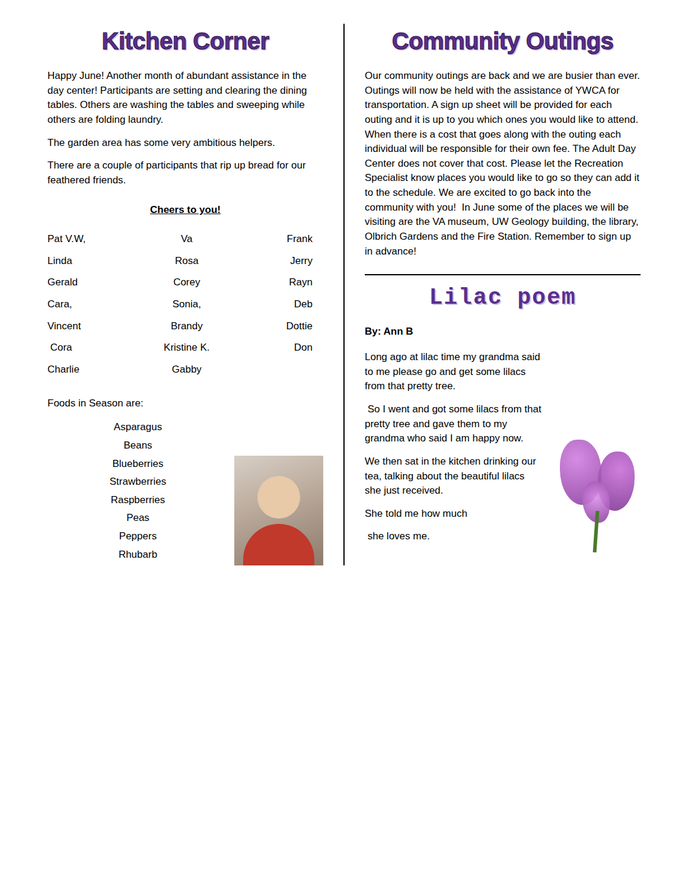Kitchen Corner
Happy June! Another month of abundant assistance in the day center! Participants are setting and clearing the dining tables. Others are washing the tables and sweeping while others are folding laundry.
The garden area has some very ambitious helpers.
There are a couple of participants that rip up bread for our feathered friends.
Cheers to you!
| Pat V.W, | Va | Frank |
| Linda | Rosa | Jerry |
| Gerald | Corey | Rayn |
| Cara, | Sonia, | Deb |
| Vincent | Brandy | Dottie |
| Cora | Kristine K. | Don |
| Charlie | Gabby | |
Foods in Season are:
Asparagus
Beans
Blueberries
Strawberries
Raspberries
Peas
Peppers
Rhubarb
Community Outings
Our community outings are back and we are busier than ever. Outings will now be held with the assistance of YWCA for transportation. A sign up sheet will be provided for each outing and it is up to you which ones you would like to attend. When there is a cost that goes along with the outing each individual will be responsible for their own fee. The Adult Day Center does not cover that cost. Please let the Recreation Specialist know places you would like to go so they can add it to the schedule. We are excited to go back into the community with you! In June some of the places we will be visiting are the VA museum, UW Geology building, the library, Olbrich Gardens and the Fire Station. Remember to sign up in advance!
Lilac poem
By: Ann B
Long ago at lilac time my grandma said to me please go and get some lilacs from that pretty tree.
So I went and got some lilacs from that pretty tree and gave them to my grandma who said I am happy now.
We then sat in the kitchen drinking our tea, talking about the beautiful lilacs she just received.
She told me how much
she loves me.